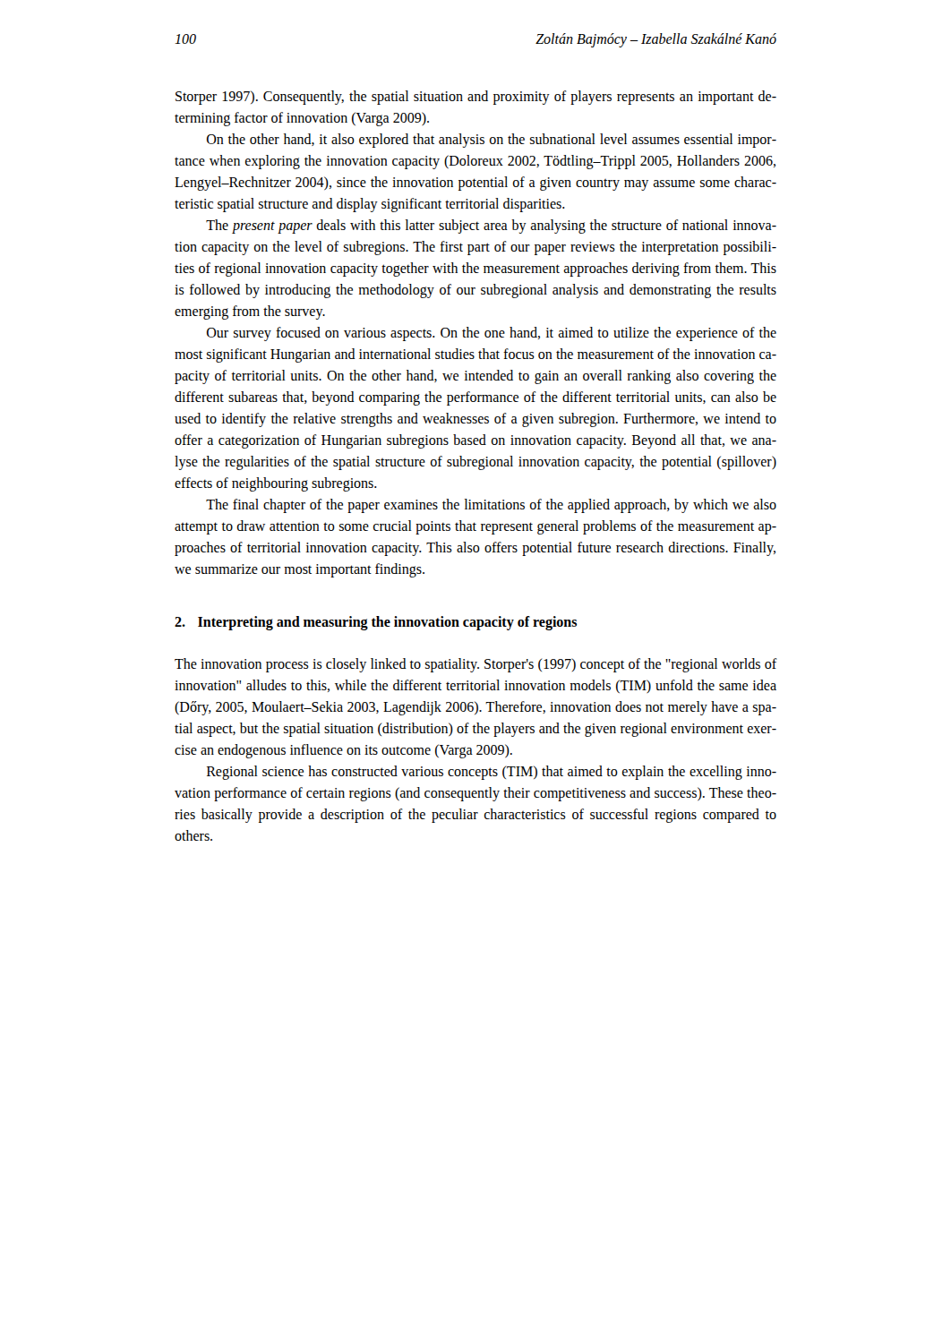100 Zoltán Bajmócy – Izabella Szakálné Kanó
Storper 1997). Consequently, the spatial situation and proximity of players represents an important determining factor of innovation (Varga 2009).
On the other hand, it also explored that analysis on the subnational level assumes essential importance when exploring the innovation capacity (Doloreux 2002, Tödtling–Trippl 2005, Hollanders 2006, Lengyel–Rechnitzer 2004), since the innovation potential of a given country may assume some characteristic spatial structure and display significant territorial disparities.
The present paper deals with this latter subject area by analysing the structure of national innovation capacity on the level of subregions. The first part of our paper reviews the interpretation possibilities of regional innovation capacity together with the measurement approaches deriving from them. This is followed by introducing the methodology of our subregional analysis and demonstrating the results emerging from the survey.
Our survey focused on various aspects. On the one hand, it aimed to utilize the experience of the most significant Hungarian and international studies that focus on the measurement of the innovation capacity of territorial units. On the other hand, we intended to gain an overall ranking also covering the different subareas that, beyond comparing the performance of the different territorial units, can also be used to identify the relative strengths and weaknesses of a given subregion. Furthermore, we intend to offer a categorization of Hungarian subregions based on innovation capacity. Beyond all that, we analyse the regularities of the spatial structure of subregional innovation capacity, the potential (spillover) effects of neighbouring subregions.
The final chapter of the paper examines the limitations of the applied approach, by which we also attempt to draw attention to some crucial points that represent general problems of the measurement approaches of territorial innovation capacity. This also offers potential future research directions. Finally, we summarize our most important findings.
2. Interpreting and measuring the innovation capacity of regions
The innovation process is closely linked to spatiality. Storper's (1997) concept of the "regional worlds of innovation" alludes to this, while the different territorial innovation models (TIM) unfold the same idea (Dőry, 2005, Moulaert–Sekia 2003, Lagendijk 2006). Therefore, innovation does not merely have a spatial aspect, but the spatial situation (distribution) of the players and the given regional environment exercise an endogenous influence on its outcome (Varga 2009).
Regional science has constructed various concepts (TIM) that aimed to explain the excelling innovation performance of certain regions (and consequently their competitiveness and success). These theories basically provide a description of the peculiar characteristics of successful regions compared to others.